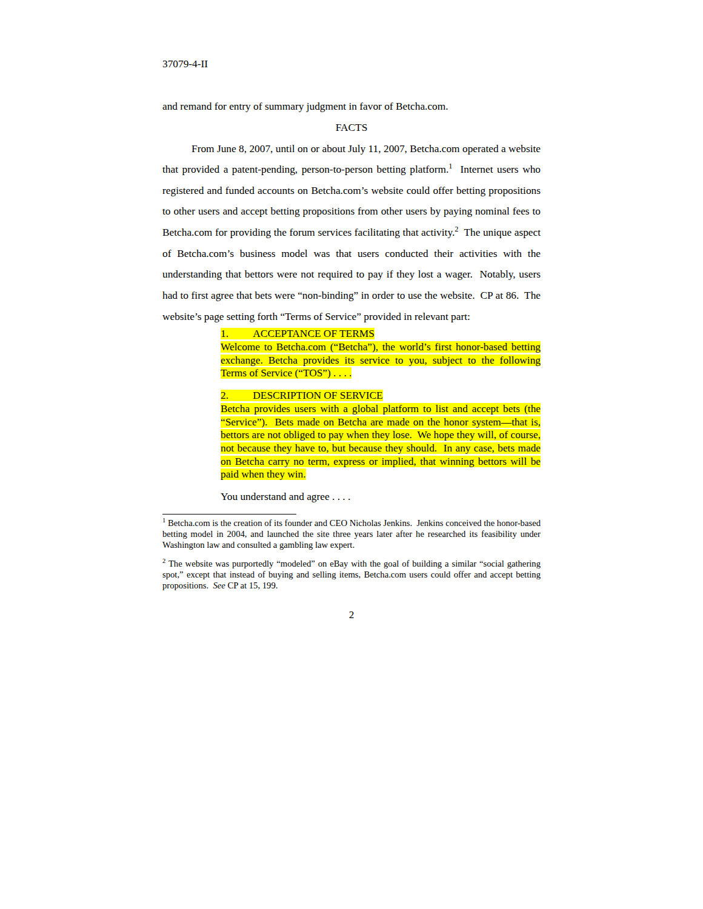37079-4-II
and remand for entry of summary judgment in favor of Betcha.com.
FACTS
From June 8, 2007, until on or about July 11, 2007, Betcha.com operated a website that provided a patent-pending, person-to-person betting platform.1 Internet users who registered and funded accounts on Betcha.com’s website could offer betting propositions to other users and accept betting propositions from other users by paying nominal fees to Betcha.com for providing the forum services facilitating that activity.2 The unique aspect of Betcha.com’s business model was that users conducted their activities with the understanding that bettors were not required to pay if they lost a wager. Notably, users had to first agree that bets were “non-binding” in order to use the website. CP at 86. The website’s page setting forth “Terms of Service” provided in relevant part:
1. ACCEPTANCE OF TERMS
Welcome to Betcha.com (“Betcha”), the world’s first honor-based betting exchange. Betcha provides its service to you, subject to the following Terms of Service (“TOS”) . . . .
2. DESCRIPTION OF SERVICE
Betcha provides users with a global platform to list and accept bets (the “Service”). Bets made on Betcha are made on the honor system—that is, bettors are not obliged to pay when they lose. We hope they will, of course, not because they have to, but because they should. In any case, bets made on Betcha carry no term, express or implied, that winning bettors will be paid when they win.
You understand and agree . . . .
1 Betcha.com is the creation of its founder and CEO Nicholas Jenkins. Jenkins conceived the honor-based betting model in 2004, and launched the site three years later after he researched its feasibility under Washington law and consulted a gambling law expert.
2 The website was purportedly “modeled” on eBay with the goal of building a similar “social gathering spot,” except that instead of buying and selling items, Betcha.com users could offer and accept betting propositions. See CP at 15, 199.
2